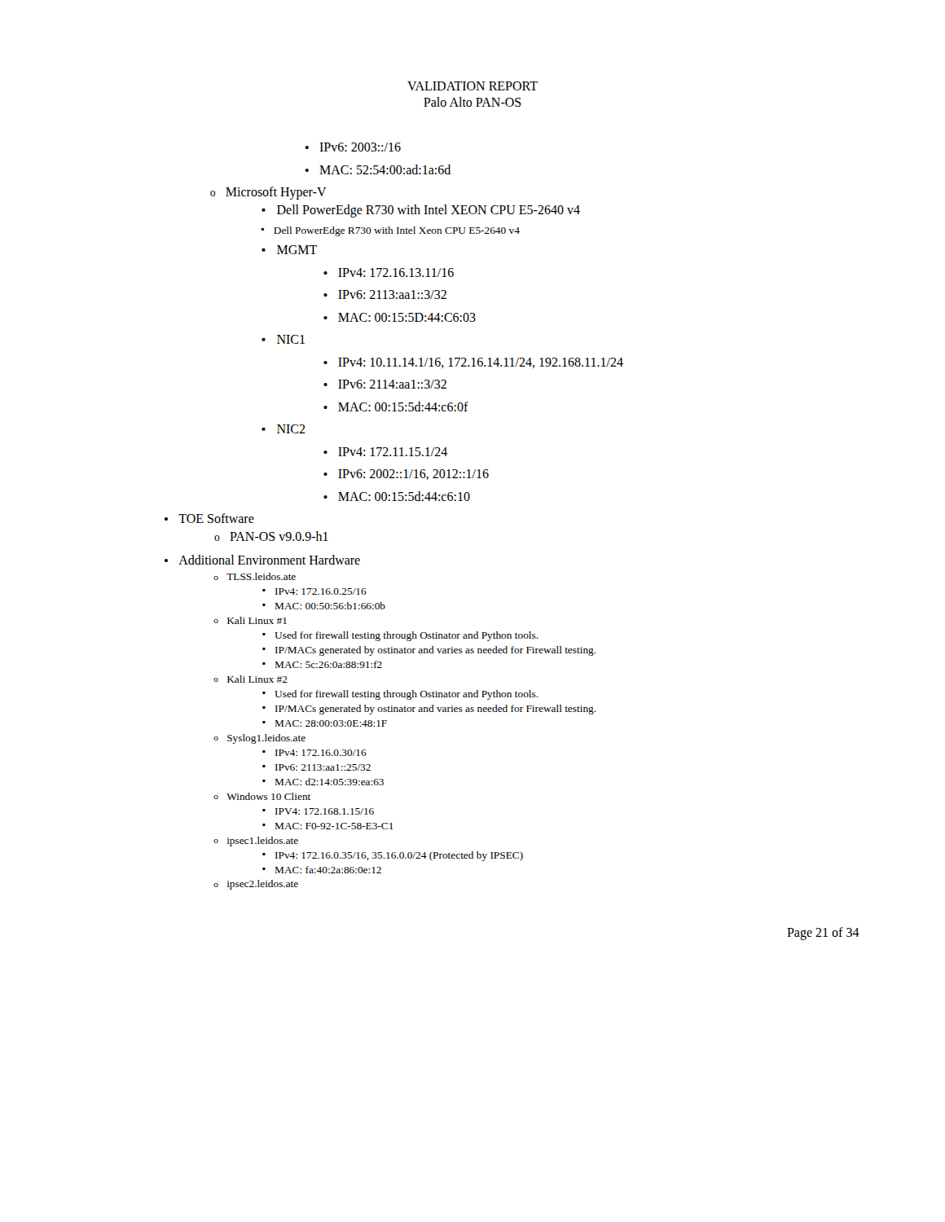VALIDATION REPORT
Palo Alto PAN-OS
IPv6: 2003::/16
MAC: 52:54:00:ad:1a:6d
Microsoft Hyper-V
Dell PowerEdge R730 with Intel XEON CPU E5-2640 v4
Dell PowerEdge R730 with Intel Xeon CPU E5-2640 v4
MGMT
IPv4: 172.16.13.11/16
IPv6: 2113:aa1::3/32
MAC: 00:15:5D:44:C6:03
NIC1
IPv4: 10.11.14.1/16, 172.16.14.11/24, 192.168.11.1/24
IPv6: 2114:aa1::3/32
MAC: 00:15:5d:44:c6:0f
NIC2
IPv4: 172.11.15.1/24
IPv6: 2002::1/16, 2012::1/16
MAC: 00:15:5d:44:c6:10
TOE Software
PAN-OS v9.0.9-h1
Additional Environment Hardware
TLSS.leidos.ate
IPv4: 172.16.0.25/16
MAC: 00:50:56:b1:66:0b
Kali Linux #1
Used for firewall testing through Ostinator and Python tools.
IP/MACs generated by ostinator and varies as needed for Firewall testing.
MAC: 5c:26:0a:88:91:f2
Kali Linux #2
Used for firewall testing through Ostinator and Python tools.
IP/MACs generated by ostinator and varies as needed for Firewall testing.
MAC: 28:00:03:0E:48:1F
Syslog1.leidos.ate
IPv4: 172.16.0.30/16
IPv6: 2113:aa1::25/32
MAC: d2:14:05:39:ea:63
Windows 10 Client
IPV4: 172.168.1.15/16
MAC: F0-92-1C-58-E3-C1
ipsec1.leidos.ate
IPv4: 172.16.0.35/16, 35.16.0.0/24 (Protected by IPSEC)
MAC: fa:40:2a:86:0e:12
ipsec2.leidos.ate
Page 21 of 34